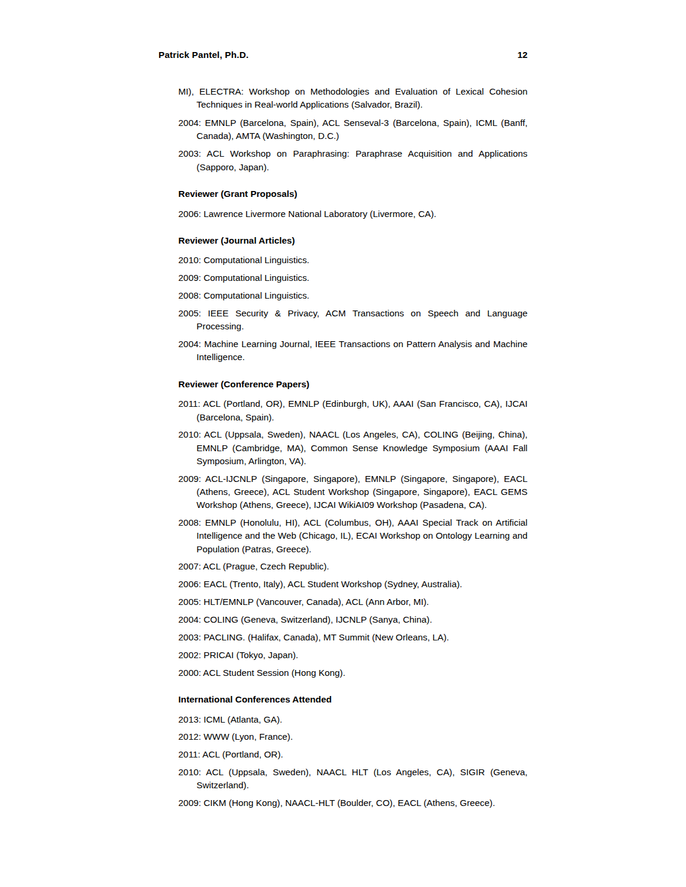Patrick Pantel, Ph.D. 12
MI), ELECTRA: Workshop on Methodologies and Evaluation of Lexical Cohesion Techniques in Real-world Applications (Salvador, Brazil).
2004: EMNLP (Barcelona, Spain), ACL Senseval-3 (Barcelona, Spain), ICML (Banff, Canada), AMTA (Washington, D.C.)
2003: ACL Workshop on Paraphrasing: Paraphrase Acquisition and Applications (Sapporo, Japan).
Reviewer (Grant Proposals)
2006: Lawrence Livermore National Laboratory (Livermore, CA).
Reviewer (Journal Articles)
2010: Computational Linguistics.
2009: Computational Linguistics.
2008: Computational Linguistics.
2005: IEEE Security & Privacy, ACM Transactions on Speech and Language Processing.
2004: Machine Learning Journal, IEEE Transactions on Pattern Analysis and Machine Intelligence.
Reviewer (Conference Papers)
2011: ACL (Portland, OR), EMNLP (Edinburgh, UK), AAAI (San Francisco, CA), IJCAI (Barcelona, Spain).
2010: ACL (Uppsala, Sweden), NAACL (Los Angeles, CA), COLING (Beijing, China), EMNLP (Cambridge, MA), Common Sense Knowledge Symposium (AAAI Fall Symposium, Arlington, VA).
2009: ACL-IJCNLP (Singapore, Singapore), EMNLP (Singapore, Singapore), EACL (Athens, Greece), ACL Student Workshop (Singapore, Singapore), EACL GEMS Workshop (Athens, Greece), IJCAI WikiAI09 Workshop (Pasadena, CA).
2008: EMNLP (Honolulu, HI), ACL (Columbus, OH), AAAI Special Track on Artificial Intelligence and the Web (Chicago, IL), ECAI Workshop on Ontology Learning and Population (Patras, Greece).
2007: ACL (Prague, Czech Republic).
2006: EACL (Trento, Italy), ACL Student Workshop (Sydney, Australia).
2005: HLT/EMNLP (Vancouver, Canada), ACL (Ann Arbor, MI).
2004: COLING (Geneva, Switzerland), IJCNLP (Sanya, China).
2003: PACLING. (Halifax, Canada), MT Summit (New Orleans, LA).
2002: PRICAI (Tokyo, Japan).
2000: ACL Student Session (Hong Kong).
International Conferences Attended
2013: ICML (Atlanta, GA).
2012: WWW (Lyon, France).
2011: ACL (Portland, OR).
2010: ACL (Uppsala, Sweden), NAACL HLT (Los Angeles, CA), SIGIR (Geneva, Switzerland).
2009: CIKM (Hong Kong), NAACL-HLT (Boulder, CO), EACL (Athens, Greece).